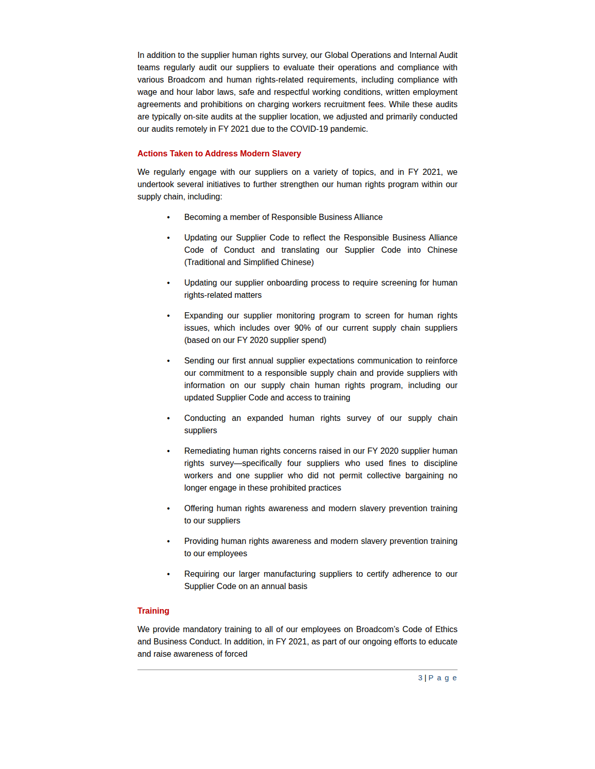In addition to the supplier human rights survey, our Global Operations and Internal Audit teams regularly audit our suppliers to evaluate their operations and compliance with various Broadcom and human rights-related requirements, including compliance with wage and hour labor laws, safe and respectful working conditions, written employment agreements and prohibitions on charging workers recruitment fees. While these audits are typically on-site audits at the supplier location, we adjusted and primarily conducted our audits remotely in FY 2021 due to the COVID-19 pandemic.
Actions Taken to Address Modern Slavery
We regularly engage with our suppliers on a variety of topics, and in FY 2021, we undertook several initiatives to further strengthen our human rights program within our supply chain, including:
Becoming a member of Responsible Business Alliance
Updating our Supplier Code to reflect the Responsible Business Alliance Code of Conduct and translating our Supplier Code into Chinese (Traditional and Simplified Chinese)
Updating our supplier onboarding process to require screening for human rights-related matters
Expanding our supplier monitoring program to screen for human rights issues, which includes over 90% of our current supply chain suppliers (based on our FY 2020 supplier spend)
Sending our first annual supplier expectations communication to reinforce our commitment to a responsible supply chain and provide suppliers with information on our supply chain human rights program, including our updated Supplier Code and access to training
Conducting an expanded human rights survey of our supply chain suppliers
Remediating human rights concerns raised in our FY 2020 supplier human rights survey—specifically four suppliers who used fines to discipline workers and one supplier who did not permit collective bargaining no longer engage in these prohibited practices
Offering human rights awareness and modern slavery prevention training to our suppliers
Providing human rights awareness and modern slavery prevention training to our employees
Requiring our larger manufacturing suppliers to certify adherence to our Supplier Code on an annual basis
Training
We provide mandatory training to all of our employees on Broadcom’s Code of Ethics and Business Conduct. In addition, in FY 2021, as part of our ongoing efforts to educate and raise awareness of forced
3 | P a g e